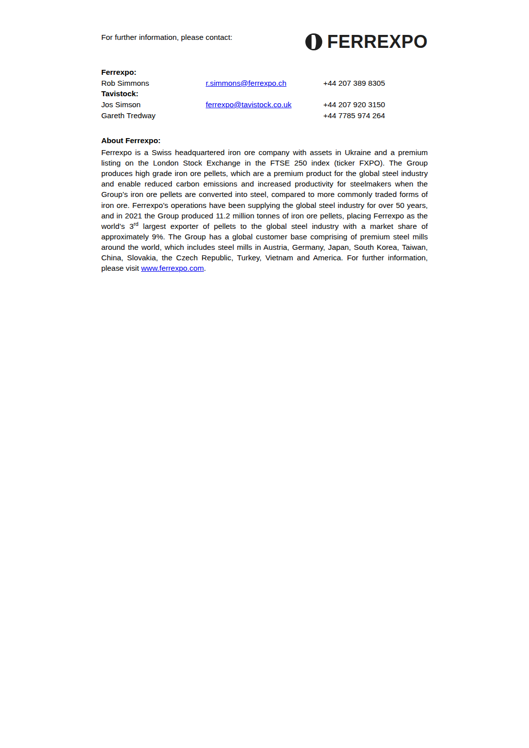For further information, please contact:
FERREXPO
| Ferrexpo: | | |
| Rob Simmons | r.simmons@ferrexpo.ch | +44 207 389 8305 |
| Tavistock: | | |
| Jos Simson | ferrexpo@tavistock.co.uk | +44 207 920 3150 |
| Gareth Tredway | | +44 7785 974 264 |
About Ferrexpo:
Ferrexpo is a Swiss headquartered iron ore company with assets in Ukraine and a premium listing on the London Stock Exchange in the FTSE 250 index (ticker FXPO). The Group produces high grade iron ore pellets, which are a premium product for the global steel industry and enable reduced carbon emissions and increased productivity for steelmakers when the Group’s iron ore pellets are converted into steel, compared to more commonly traded forms of iron ore. Ferrexpo’s operations have been supplying the global steel industry for over 50 years, and in 2021 the Group produced 11.2 million tonnes of iron ore pellets, placing Ferrexpo as the world’s 3rd largest exporter of pellets to the global steel industry with a market share of approximately 9%. The Group has a global customer base comprising of premium steel mills around the world, which includes steel mills in Austria, Germany, Japan, South Korea, Taiwan, China, Slovakia, the Czech Republic, Turkey, Vietnam and America. For further information, please visit www.ferrexpo.com.